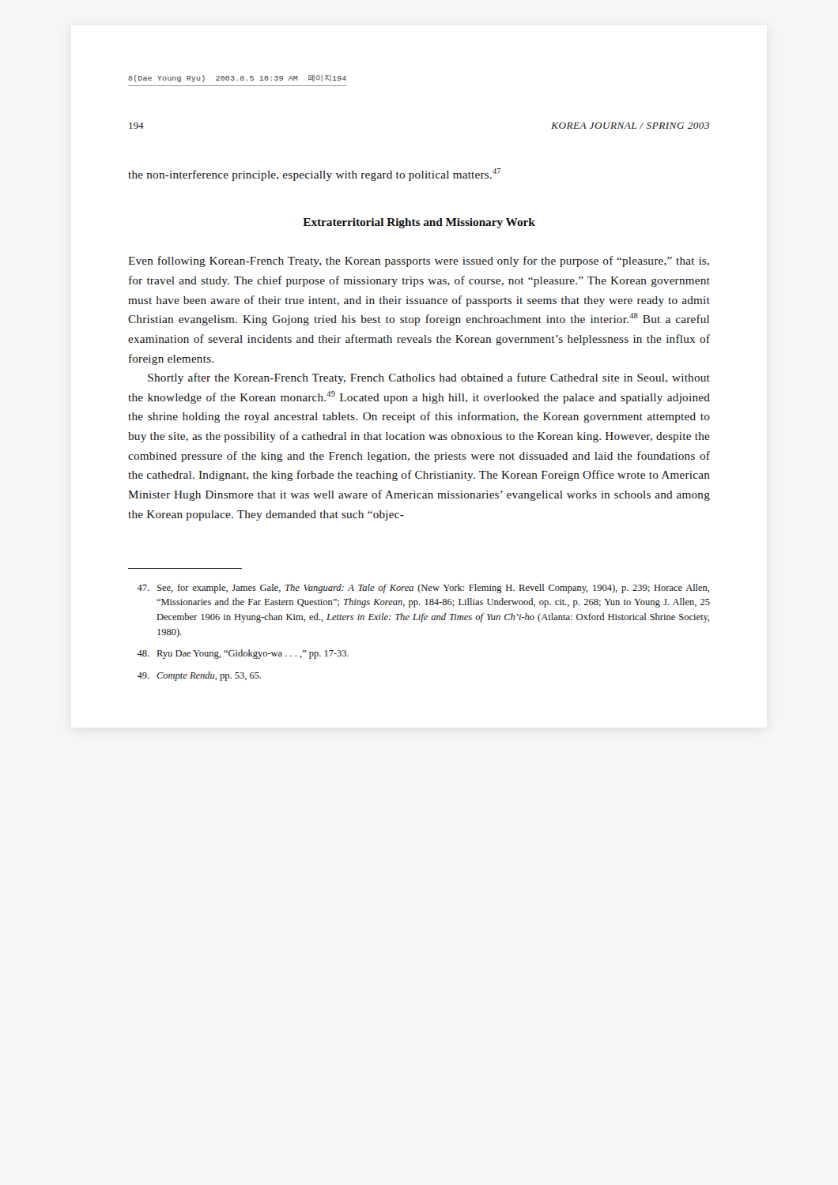8(Dae Young Ryu) 2003.8.5 10:39 AM 페이지194
194 KOREA JOURNAL / SPRING 2003
the non-interference principle, especially with regard to political matters.47
Extraterritorial Rights and Missionary Work
Even following Korean-French Treaty, the Korean passports were issued only for the purpose of “pleasure,” that is, for travel and study. The chief purpose of missionary trips was, of course, not “pleasure.” The Korean government must have been aware of their true intent, and in their issuance of passports it seems that they were ready to admit Christian evangelism. King Gojong tried his best to stop foreign enchroachment into the interior.48 But a careful examination of several incidents and their aftermath reveals the Korean government’s helplessness in the influx of foreign elements.
Shortly after the Korean-French Treaty, French Catholics had obtained a future Cathedral site in Seoul, without the knowledge of the Korean monarch.49 Located upon a high hill, it overlooked the palace and spatially adjoined the shrine holding the royal ancestral tablets. On receipt of this information, the Korean government attempted to buy the site, as the possibility of a cathedral in that location was obnoxious to the Korean king. However, despite the combined pressure of the king and the French legation, the priests were not dissuaded and laid the foundations of the cathedral. Indignant, the king forbade the teaching of Christianity. The Korean Foreign Office wrote to American Minister Hugh Dinsmore that it was well aware of American missionaries’ evangelical works in schools and among the Korean populace. They demanded that such “objec-
47. See, for example, James Gale, The Vanguard: A Tale of Korea (New York: Fleming H. Revell Company, 1904), p. 239; Horace Allen, “Missionaries and the Far Eastern Question”; Things Korean, pp. 184-86; Lillias Underwood, op. cit., p. 268; Yun to Young J. Allen, 25 December 1906 in Hyung-chan Kim, ed., Letters in Exile: The Life and Times of Yun Ch’i-ho (Atlanta: Oxford Historical Shrine Society, 1980).
48. Ryu Dae Young, “Gidokgyo-wa . . . ,” pp. 17-33.
49. Compte Rendu, pp. 53, 65.